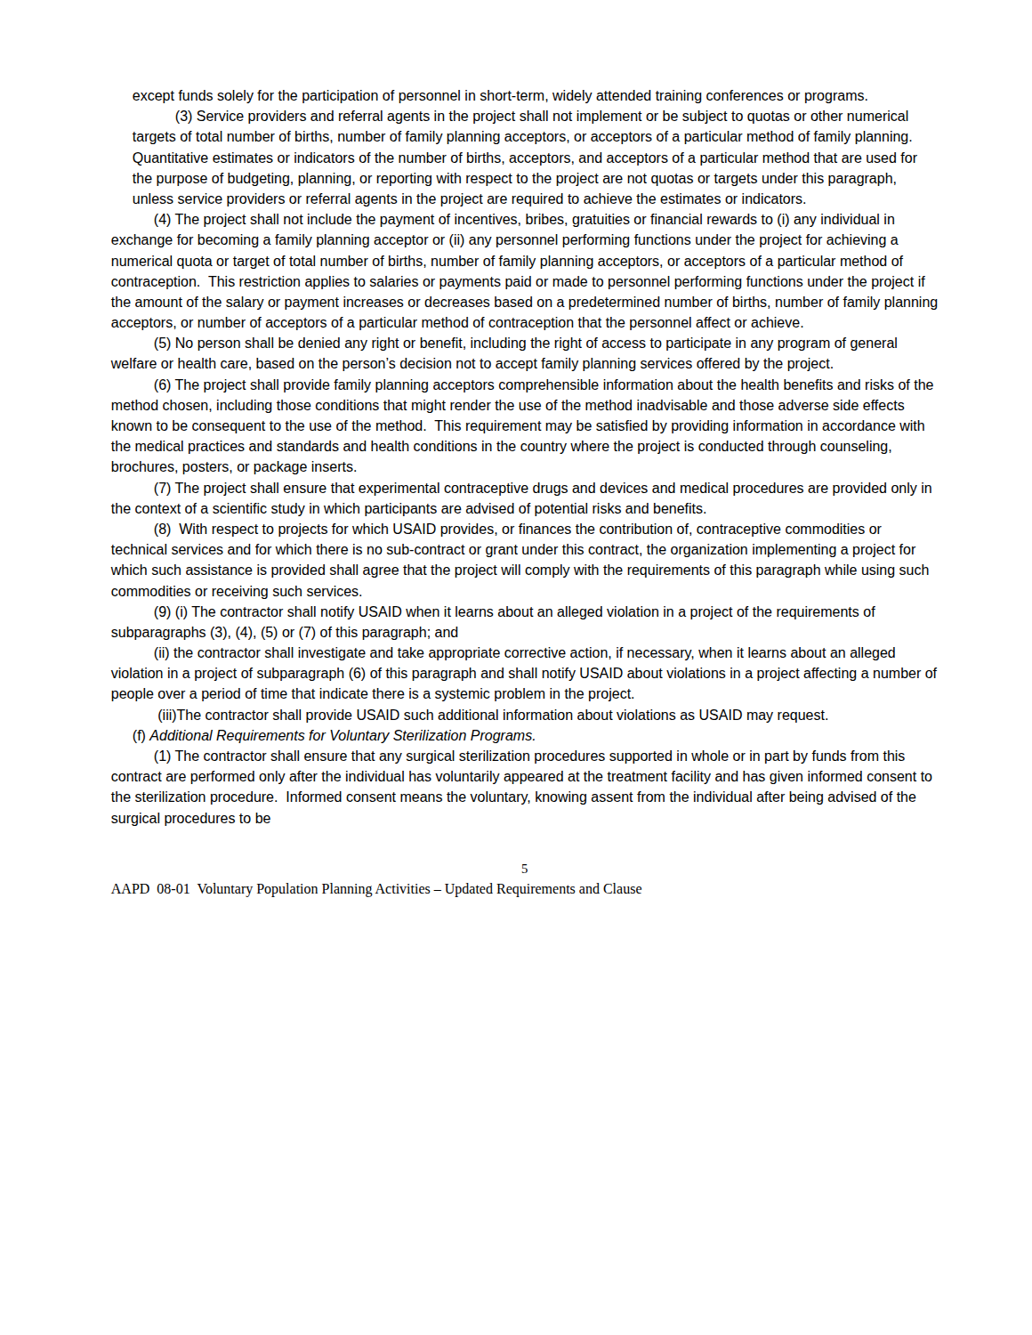except funds solely for the participation of personnel in short-term, widely attended training conferences or programs.
(3) Service providers and referral agents in the project shall not implement or be subject to quotas or other numerical targets of total number of births, number of family planning acceptors, or acceptors of a particular method of family planning. Quantitative estimates or indicators of the number of births, acceptors, and acceptors of a particular method that are used for the purpose of budgeting, planning, or reporting with respect to the project are not quotas or targets under this paragraph, unless service providers or referral agents in the project are required to achieve the estimates or indicators.
(4) The project shall not include the payment of incentives, bribes, gratuities or financial rewards to (i) any individual in exchange for becoming a family planning acceptor or (ii) any personnel performing functions under the project for achieving a numerical quota or target of total number of births, number of family planning acceptors, or acceptors of a particular method of contraception. This restriction applies to salaries or payments paid or made to personnel performing functions under the project if the amount of the salary or payment increases or decreases based on a predetermined number of births, number of family planning acceptors, or number of acceptors of a particular method of contraception that the personnel affect or achieve.
(5) No person shall be denied any right or benefit, including the right of access to participate in any program of general welfare or health care, based on the person’s decision not to accept family planning services offered by the project.
(6) The project shall provide family planning acceptors comprehensible information about the health benefits and risks of the method chosen, including those conditions that might render the use of the method inadvisable and those adverse side effects known to be consequent to the use of the method. This requirement may be satisfied by providing information in accordance with the medical practices and standards and health conditions in the country where the project is conducted through counseling, brochures, posters, or package inserts.
(7) The project shall ensure that experimental contraceptive drugs and devices and medical procedures are provided only in the context of a scientific study in which participants are advised of potential risks and benefits.
(8) With respect to projects for which USAID provides, or finances the contribution of, contraceptive commodities or technical services and for which there is no sub-contract or grant under this contract, the organization implementing a project for which such assistance is provided shall agree that the project will comply with the requirements of this paragraph while using such commodities or receiving such services.
(9) (i) The contractor shall notify USAID when it learns about an alleged violation in a project of the requirements of subparagraphs (3), (4), (5) or (7) of this paragraph; and
(ii) the contractor shall investigate and take appropriate corrective action, if necessary, when it learns about an alleged violation in a project of subparagraph (6) of this paragraph and shall notify USAID about violations in a project affecting a number of people over a period of time that indicate there is a systemic problem in the project.
(iii)The contractor shall provide USAID such additional information about violations as USAID may request.
(f) Additional Requirements for Voluntary Sterilization Programs.
(1) The contractor shall ensure that any surgical sterilization procedures supported in whole or in part by funds from this contract are performed only after the individual has voluntarily appeared at the treatment facility and has given informed consent to the sterilization procedure. Informed consent means the voluntary, knowing assent from the individual after being advised of the surgical procedures to be
5
AAPD 08-01 Voluntary Population Planning Activities – Updated Requirements and Clause